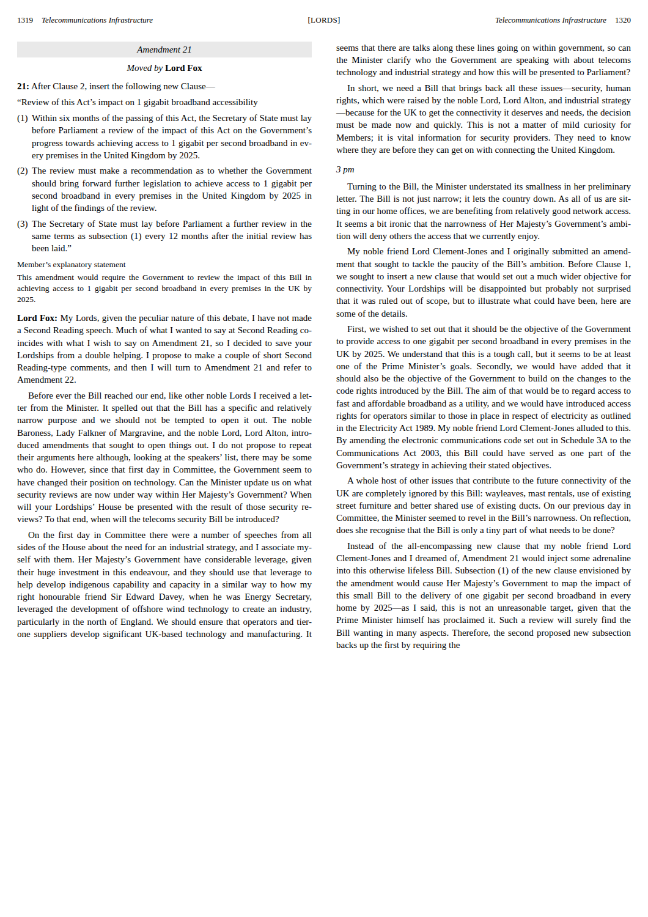1319 Telecommunications Infrastructure
[LORDS]
Telecommunications Infrastructure 1320
Amendment 21
Moved by Lord Fox
21: After Clause 2, insert the following new Clause—
“Review of this Act’s impact on 1 gigabit broadband accessibility
(1) Within six months of the passing of this Act, the Secretary of State must lay before Parliament a review of the impact of this Act on the Government’s progress towards achieving access to 1 gigabit per second broadband in every premises in the United Kingdom by 2025.
(2) The review must make a recommendation as to whether the Government should bring forward further legislation to achieve access to 1 gigabit per second broadband in every premises in the United Kingdom by 2025 in light of the findings of the review.
(3) The Secretary of State must lay before Parliament a further review in the same terms as subsection (1) every 12 months after the initial review has been laid.”
Member’s explanatory statement
This amendment would require the Government to review the impact of this Bill in achieving access to 1 gigabit per second broadband in every premises in the UK by 2025.
Lord Fox: My Lords, given the peculiar nature of this debate, I have not made a Second Reading speech. Much of what I wanted to say at Second Reading coincides with what I wish to say on Amendment 21, so I decided to save your Lordships from a double helping. I propose to make a couple of short Second Reading-type comments, and then I will turn to Amendment 21 and refer to Amendment 22.
Before ever the Bill reached our end, like other noble Lords I received a letter from the Minister. It spelled out that the Bill has a specific and relatively narrow purpose and we should not be tempted to open it out. The noble Baroness, Lady Falkner of Margravine, and the noble Lord, Lord Alton, introduced amendments that sought to open things out. I do not propose to repeat their arguments here although, looking at the speakers’ list, there may be some who do. However, since that first day in Committee, the Government seem to have changed their position on technology. Can the Minister update us on what security reviews are now under way within Her Majesty’s Government? When will your Lordships’ House be presented with the result of those security reviews? To that end, when will the telecoms security Bill be introduced?
On the first day in Committee there were a number of speeches from all sides of the House about the need for an industrial strategy, and I associate myself with them. Her Majesty’s Government have considerable leverage, given their huge investment in this endeavour, and they should use that leverage to help develop indigenous capability and capacity in a similar way to how my right honourable friend Sir Edward Davey, when he was Energy Secretary, leveraged the development of offshore wind technology to create an industry, particularly in the north of England. We should ensure that operators and tier-one suppliers develop significant UK-based technology and manufacturing. It seems that there are talks along these lines going on within government, so can the Minister clarify who the Government are speaking with about telecoms technology and industrial strategy and how this will be presented to Parliament?
In short, we need a Bill that brings back all these issues—security, human rights, which were raised by the noble Lord, Lord Alton, and industrial strategy—because for the UK to get the connectivity it deserves and needs, the decision must be made now and quickly. This is not a matter of mild curiosity for Members; it is vital information for security providers. They need to know where they are before they can get on with connecting the United Kingdom.
3 pm
Turning to the Bill, the Minister understated its smallness in her preliminary letter. The Bill is not just narrow; it lets the country down. As all of us are sitting in our home offices, we are benefiting from relatively good network access. It seems a bit ironic that the narrowness of Her Majesty’s Government’s ambition will deny others the access that we currently enjoy.
My noble friend Lord Clement-Jones and I originally submitted an amendment that sought to tackle the paucity of the Bill’s ambition. Before Clause 1, we sought to insert a new clause that would set out a much wider objective for connectivity. Your Lordships will be disappointed but probably not surprised that it was ruled out of scope, but to illustrate what could have been, here are some of the details.
First, we wished to set out that it should be the objective of the Government to provide access to one gigabit per second broadband in every premises in the UK by 2025. We understand that this is a tough call, but it seems to be at least one of the Prime Minister’s goals. Secondly, we would have added that it should also be the objective of the Government to build on the changes to the code rights introduced by the Bill. The aim of that would be to regard access to fast and affordable broadband as a utility, and we would have introduced access rights for operators similar to those in place in respect of electricity as outlined in the Electricity Act 1989. My noble friend Lord Clement-Jones alluded to this. By amending the electronic communications code set out in Schedule 3A to the Communications Act 2003, this Bill could have served as one part of the Government’s strategy in achieving their stated objectives.
A whole host of other issues that contribute to the future connectivity of the UK are completely ignored by this Bill: wayleaves, mast rentals, use of existing street furniture and better shared use of existing ducts. On our previous day in Committee, the Minister seemed to revel in the Bill’s narrowness. On reflection, does she recognise that the Bill is only a tiny part of what needs to be done?
Instead of the all-encompassing new clause that my noble friend Lord Clement-Jones and I dreamed of, Amendment 21 would inject some adrenaline into this otherwise lifeless Bill. Subsection (1) of the new clause envisioned by the amendment would cause Her Majesty’s Government to map the impact of this small Bill to the delivery of one gigabit per second broadband in every home by 2025—as I said, this is not an unreasonable target, given that the Prime Minister himself has proclaimed it. Such a review will surely find the Bill wanting in many aspects. Therefore, the second proposed new subsection backs up the first by requiring the